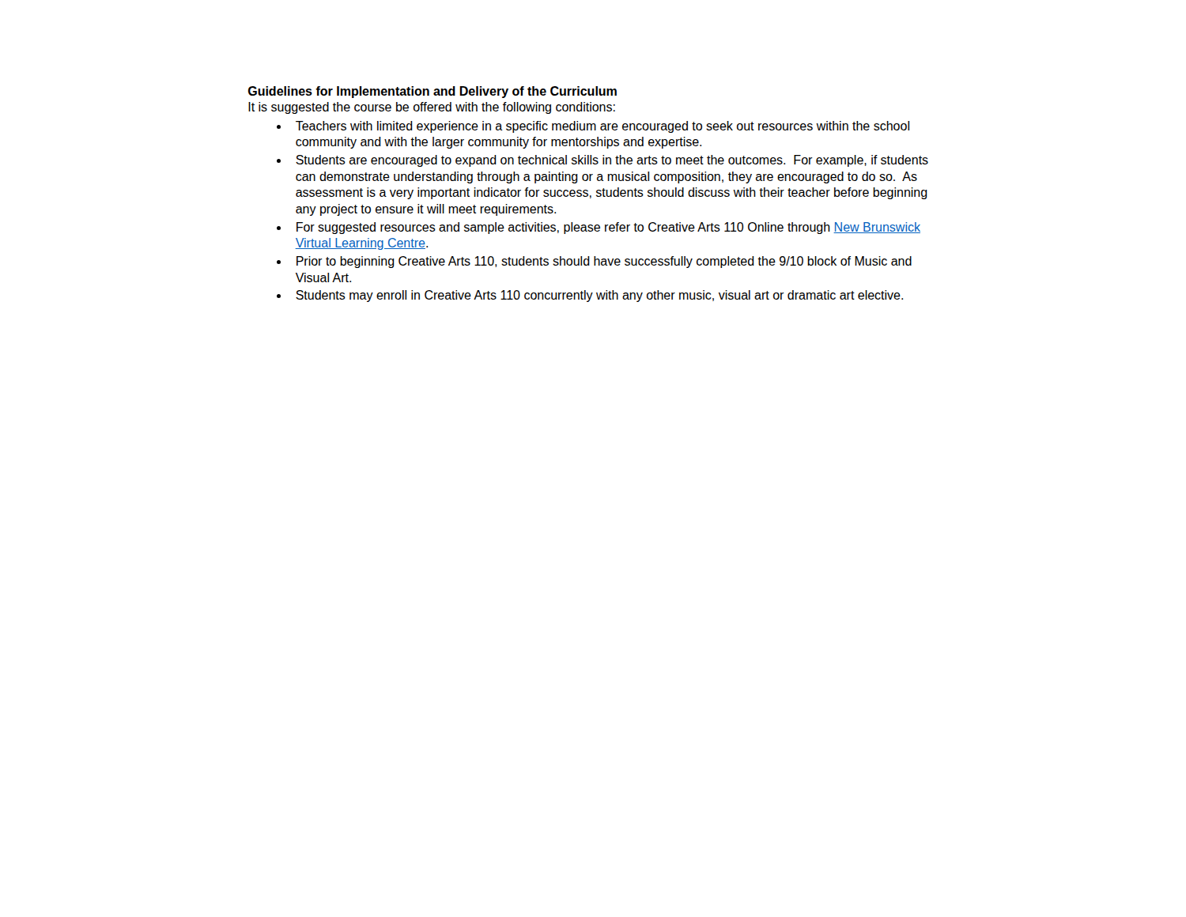Guidelines for Implementation and Delivery of the Curriculum
It is suggested the course be offered with the following conditions:
Teachers with limited experience in a specific medium are encouraged to seek out resources within the school community and with the larger community for mentorships and expertise.
Students are encouraged to expand on technical skills in the arts to meet the outcomes. For example, if students can demonstrate understanding through a painting or a musical composition, they are encouraged to do so. As assessment is a very important indicator for success, students should discuss with their teacher before beginning any project to ensure it will meet requirements.
For suggested resources and sample activities, please refer to Creative Arts 110 Online through New Brunswick Virtual Learning Centre.
Prior to beginning Creative Arts 110, students should have successfully completed the 9/10 block of Music and Visual Art.
Students may enroll in Creative Arts 110 concurrently with any other music, visual art or dramatic art elective.